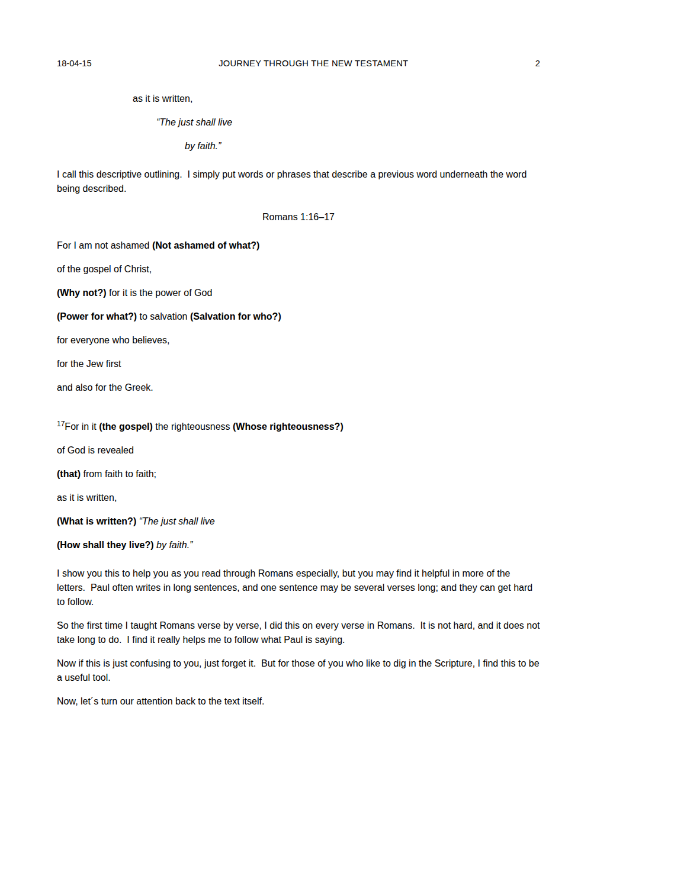18-04-15 JOURNEY THROUGH THE NEW TESTAMENT 2
as it is written,
“The just shall live
by faith.”
I call this descriptive outlining. I simply put words or phrases that describe a previous word underneath the word being described.
Romans 1:16–17
For I am not ashamed (Not ashamed of what?)
of the gospel of Christ,
(Why not?) for it is the power of God
(Power for what?) to salvation (Salvation for who?)
for everyone who believes,
for the Jew first
and also for the Greek.
17 For in it (the gospel) the righteousness (Whose righteousness?)
of God is revealed
(that) from faith to faith;
as it is written,
(What is written?) “The just shall live
(How shall they live?) by faith.”
I show you this to help you as you read through Romans especially, but you may find it helpful in more of the letters. Paul often writes in long sentences, and one sentence may be several verses long; and they can get hard to follow.
So the first time I taught Romans verse by verse, I did this on every verse in Romans. It is not hard, and it does not take long to do. I find it really helps me to follow what Paul is saying.
Now if this is just confusing to you, just forget it. But for those of you who like to dig in the Scripture, I find this to be a useful tool.
Now, let´s turn our attention back to the text itself.